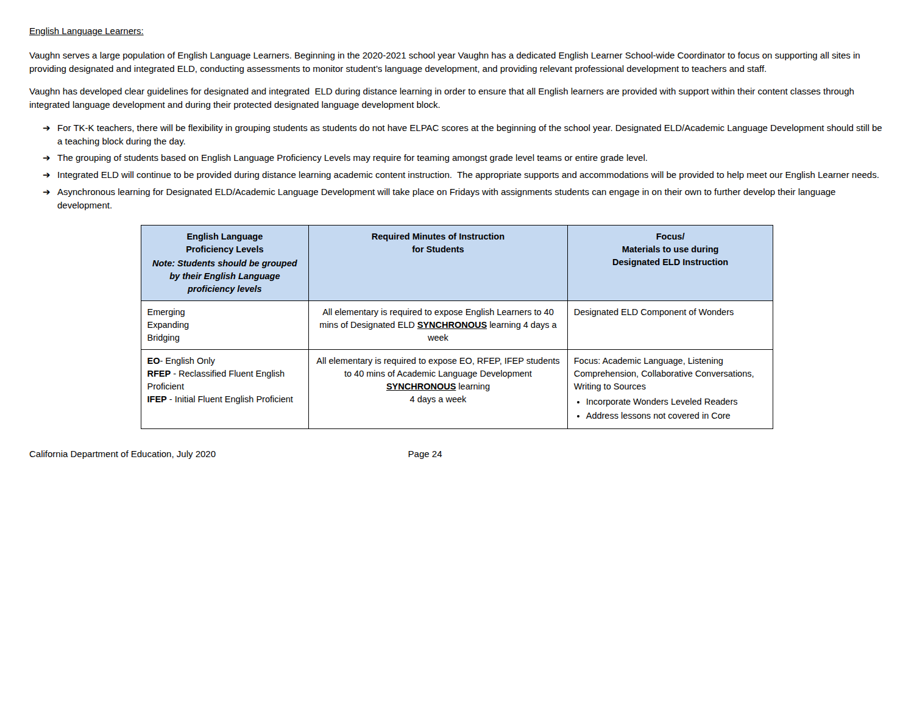English Language Learners:
Vaughn serves a large population of English Language Learners. Beginning in the 2020-2021 school year Vaughn has a dedicated English Learner School-wide Coordinator to focus on supporting all sites in providing designated and integrated ELD, conducting assessments to monitor student’s language development, and providing relevant professional development to teachers and staff.
Vaughn has developed clear guidelines for designated and integrated ELD during distance learning in order to ensure that all English learners are provided with support within their content classes through integrated language development and during their protected designated language development block.
For TK-K teachers, there will be flexibility in grouping students as students do not have ELPAC scores at the beginning of the school year. Designated ELD/Academic Language Development should still be a teaching block during the day.
The grouping of students based on English Language Proficiency Levels may require for teaming amongst grade level teams or entire grade level.
Integrated ELD will continue to be provided during distance learning academic content instruction. The appropriate supports and accommodations will be provided to help meet our English Learner needs.
Asynchronous learning for Designated ELD/Academic Language Development will take place on Fridays with assignments students can engage in on their own to further develop their language development.
| English Language Proficiency Levels Note: Students should be grouped by their English Language proficiency levels | Required Minutes of Instruction for Students | Focus/ Materials to use during Designated ELD Instruction |
| --- | --- | --- |
| Emerging Expanding Bridging | All elementary is required to expose English Learners to 40 mins of Designated ELD SYNCHRONOUS learning 4 days a week | Designated ELD Component of Wonders |
| EO - English Only RFEP - Reclassified Fluent English Proficient IFEP - Initial Fluent English Proficient | All elementary is required to expose EO, RFEP, IFEP students to 40 mins of Academic Language Development SYNCHRONOUS learning 4 days a week | Focus: Academic Language, Listening Comprehension, Collaborative Conversations, Writing to Sources Incorporate Wonders Leveled Readers Address lessons not covered in Core |
California Department of Education, July 2020
Page 24